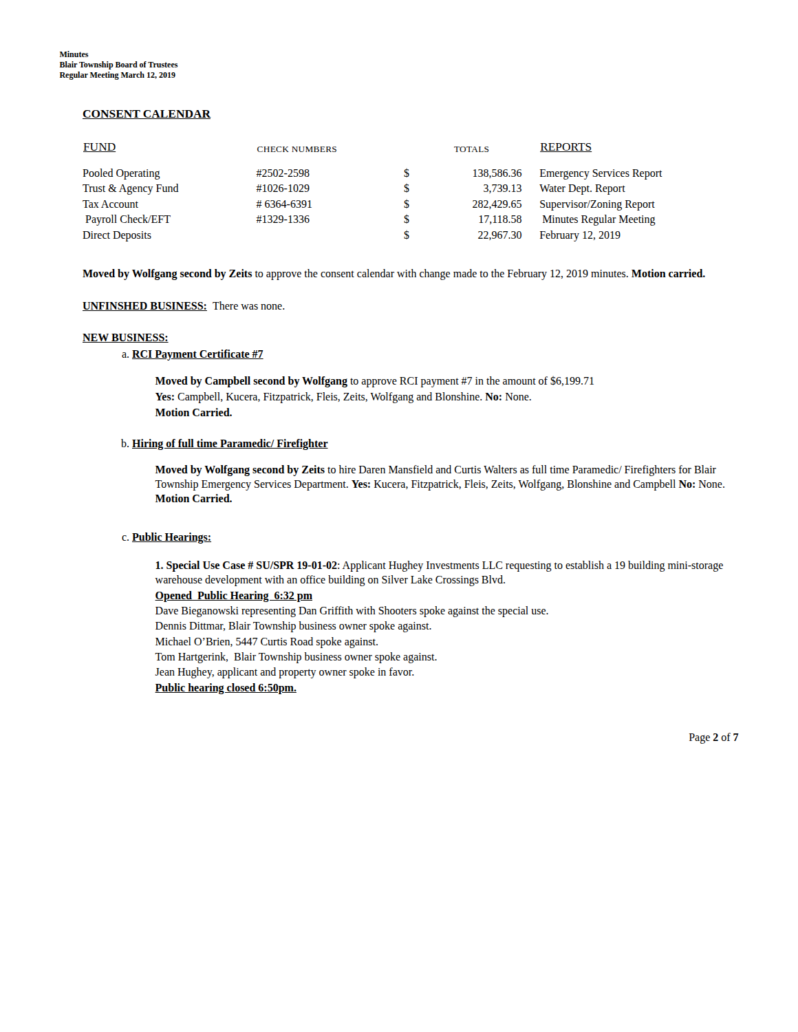Minutes
Blair Township Board of Trustees
Regular Meeting March 12, 2019
CONSENT CALENDAR
| FUND | CHECK NUMBERS | TOTALS | REPORTS |
| --- | --- | --- | --- |
| Pooled Operating | #2502-2598 | $ | 138,586.36 | Emergency Services Report |
| Trust & Agency Fund | #1026-1029 | $ | 3,739.13 | Water Dept. Report |
| Tax Account | # 6364-6391 | $ | 282,429.65 | Supervisor/Zoning Report |
| Payroll Check/EFT | #1329-1336 | $ | 17,118.58 | Minutes Regular Meeting |
| Direct Deposits | | $ | 22,967.30 | February 12, 2019 |
Moved by Wolfgang second by Zeits to approve the consent calendar with change made to the February 12, 2019 minutes. Motion carried.
UNFINSHED BUSINESS: There was none.
NEW BUSINESS:
RCI Payment Certificate #7
Moved by Campbell second by Wolfgang to approve RCI payment #7 in the amount of $6,199.71
Yes: Campbell, Kucera, Fitzpatrick, Fleis, Zeits, Wolfgang and Blonshine. No: None.
Motion Carried.
Hiring of full time Paramedic/ Firefighter
Moved by Wolfgang second by Zeits to hire Daren Mansfield and Curtis Walters as full time Paramedic/ Firefighters for Blair Township Emergency Services Department. Yes: Kucera, Fitzpatrick, Fleis, Zeits, Wolfgang, Blonshine and Campbell No: None. Motion Carried.
Public Hearings:
1. Special Use Case # SU/SPR 19-01-02: Applicant Hughey Investments LLC requesting to establish a 19 building mini-storage warehouse development with an office building on Silver Lake Crossings Blvd.
Opened Public Hearing 6:32 pm
Dave Bieganowski representing Dan Griffith with Shooters spoke against the special use.
Dennis Dittmar, Blair Township business owner spoke against.
Michael O’Brien, 5447 Curtis Road spoke against.
Tom Hartgerink, Blair Township business owner spoke against.
Jean Hughey, applicant and property owner spoke in favor.
Public hearing closed 6:50pm.
Page 2 of 7